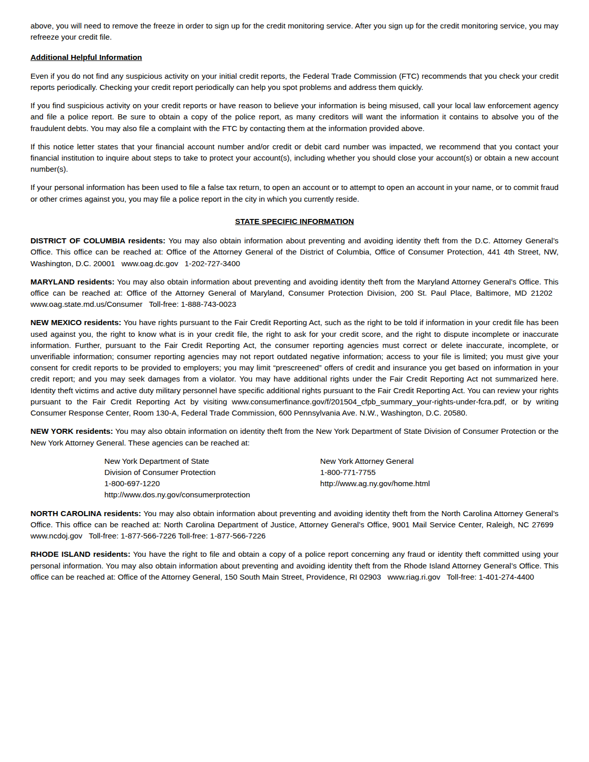above, you will need to remove the freeze in order to sign up for the credit monitoring service. After you sign up for the credit monitoring service, you may refreeze your credit file.
Additional Helpful Information
Even if you do not find any suspicious activity on your initial credit reports, the Federal Trade Commission (FTC) recommends that you check your credit reports periodically. Checking your credit report periodically can help you spot problems and address them quickly.
If you find suspicious activity on your credit reports or have reason to believe your information is being misused, call your local law enforcement agency and file a police report. Be sure to obtain a copy of the police report, as many creditors will want the information it contains to absolve you of the fraudulent debts. You may also file a complaint with the FTC by contacting them at the information provided above.
If this notice letter states that your financial account number and/or credit or debit card number was impacted, we recommend that you contact your financial institution to inquire about steps to take to protect your account(s), including whether you should close your account(s) or obtain a new account number(s).
If your personal information has been used to file a false tax return, to open an account or to attempt to open an account in your name, or to commit fraud or other crimes against you, you may file a police report in the city in which you currently reside.
STATE SPECIFIC INFORMATION
DISTRICT OF COLUMBIA residents: You may also obtain information about preventing and avoiding identity theft from the D.C. Attorney General’s Office. This office can be reached at: Office of the Attorney General of the District of Columbia, Office of Consumer Protection, 441 4th Street, NW, Washington, D.C. 20001 www.oag.dc.gov 1-202-727-3400
MARYLAND residents: You may also obtain information about preventing and avoiding identity theft from the Maryland Attorney General’s Office. This office can be reached at: Office of the Attorney General of Maryland, Consumer Protection Division, 200 St. Paul Place, Baltimore, MD 21202 www.oag.state.md.us/Consumer Toll-free: 1-888-743-0023
NEW MEXICO residents: You have rights pursuant to the Fair Credit Reporting Act, such as the right to be told if information in your credit file has been used against you, the right to know what is in your credit file, the right to ask for your credit score, and the right to dispute incomplete or inaccurate information. Further, pursuant to the Fair Credit Reporting Act, the consumer reporting agencies must correct or delete inaccurate, incomplete, or unverifiable information; consumer reporting agencies may not report outdated negative information; access to your file is limited; you must give your consent for credit reports to be provided to employers; you may limit “prescreened” offers of credit and insurance you get based on information in your credit report; and you may seek damages from a violator. You may have additional rights under the Fair Credit Reporting Act not summarized here. Identity theft victims and active duty military personnel have specific additional rights pursuant to the Fair Credit Reporting Act. You can review your rights pursuant to the Fair Credit Reporting Act by visiting www.consumerfinance.gov/f/201504_cfpb_summary_your-rights-under-fcra.pdf, or by writing Consumer Response Center, Room 130-A, Federal Trade Commission, 600 Pennsylvania Ave. N.W., Washington, D.C. 20580.
NEW YORK residents: You may also obtain information on identity theft from the New York Department of State Division of Consumer Protection or the New York Attorney General. These agencies can be reached at:
| New York Department of State Division of Consumer Protection 1-800-697-1220 http://www.dos.ny.gov/consumerprotection | New York Attorney General 1-800-771-7755 http://www.ag.ny.gov/home.html |
NORTH CAROLINA residents: You may also obtain information about preventing and avoiding identity theft from the North Carolina Attorney General’s Office. This office can be reached at: North Carolina Department of Justice, Attorney General’s Office, 9001 Mail Service Center, Raleigh, NC 27699 www.ncdoj.gov Toll-free: 1-877-566-7226 Toll-free: 1-877-566-7226
RHODE ISLAND residents: You have the right to file and obtain a copy of a police report concerning any fraud or identity theft committed using your personal information. You may also obtain information about preventing and avoiding identity theft from the Rhode Island Attorney General’s Office. This office can be reached at: Office of the Attorney General, 150 South Main Street, Providence, RI 02903 www.riag.ri.gov Toll-free: 1-401-274-4400